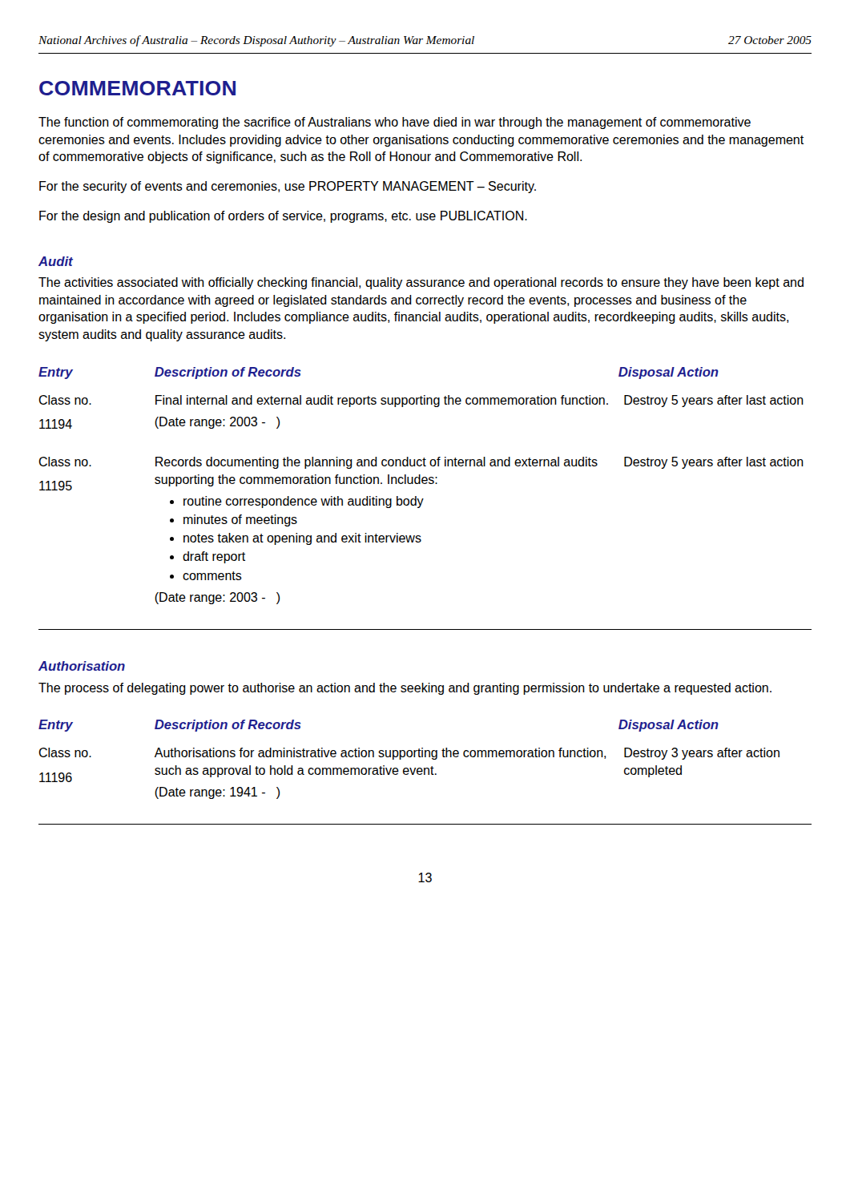National Archives of Australia – Records Disposal Authority – Australian War Memorial 27 October 2005
COMMEMORATION
The function of commemorating the sacrifice of Australians who have died in war through the management of commemorative ceremonies and events. Includes providing advice to other organisations conducting commemorative ceremonies and the management of commemorative objects of significance, such as the Roll of Honour and Commemorative Roll.
For the security of events and ceremonies, use PROPERTY MANAGEMENT – Security.
For the design and publication of orders of service, programs, etc. use PUBLICATION.
Audit
The activities associated with officially checking financial, quality assurance and operational records to ensure they have been kept and maintained in accordance with agreed or legislated standards and correctly record the events, processes and business of the organisation in a specified period. Includes compliance audits, financial audits, operational audits, recordkeeping audits, skills audits, system audits and quality assurance audits.
| Entry | Description of Records | Disposal Action |
| --- | --- | --- |
| Class no. 11194 | Final internal and external audit reports supporting the commemoration function. (Date range: 2003 - ) | Destroy 5 years after last action |
| Class no. 11195 | Records documenting the planning and conduct of internal and external audits supporting the commemoration function. Includes: routine correspondence with auditing body minutes of meetings notes taken at opening and exit interviews draft report comments (Date range: 2003 - ) | Destroy 5 years after last action |
Authorisation
The process of delegating power to authorise an action and the seeking and granting permission to undertake a requested action.
| Entry | Description of Records | Disposal Action |
| --- | --- | --- |
| Class no. 11196 | Authorisations for administrative action supporting the commemoration function, such as approval to hold a commemorative event. (Date range: 1941 - ) | Destroy 3 years after action completed |
13